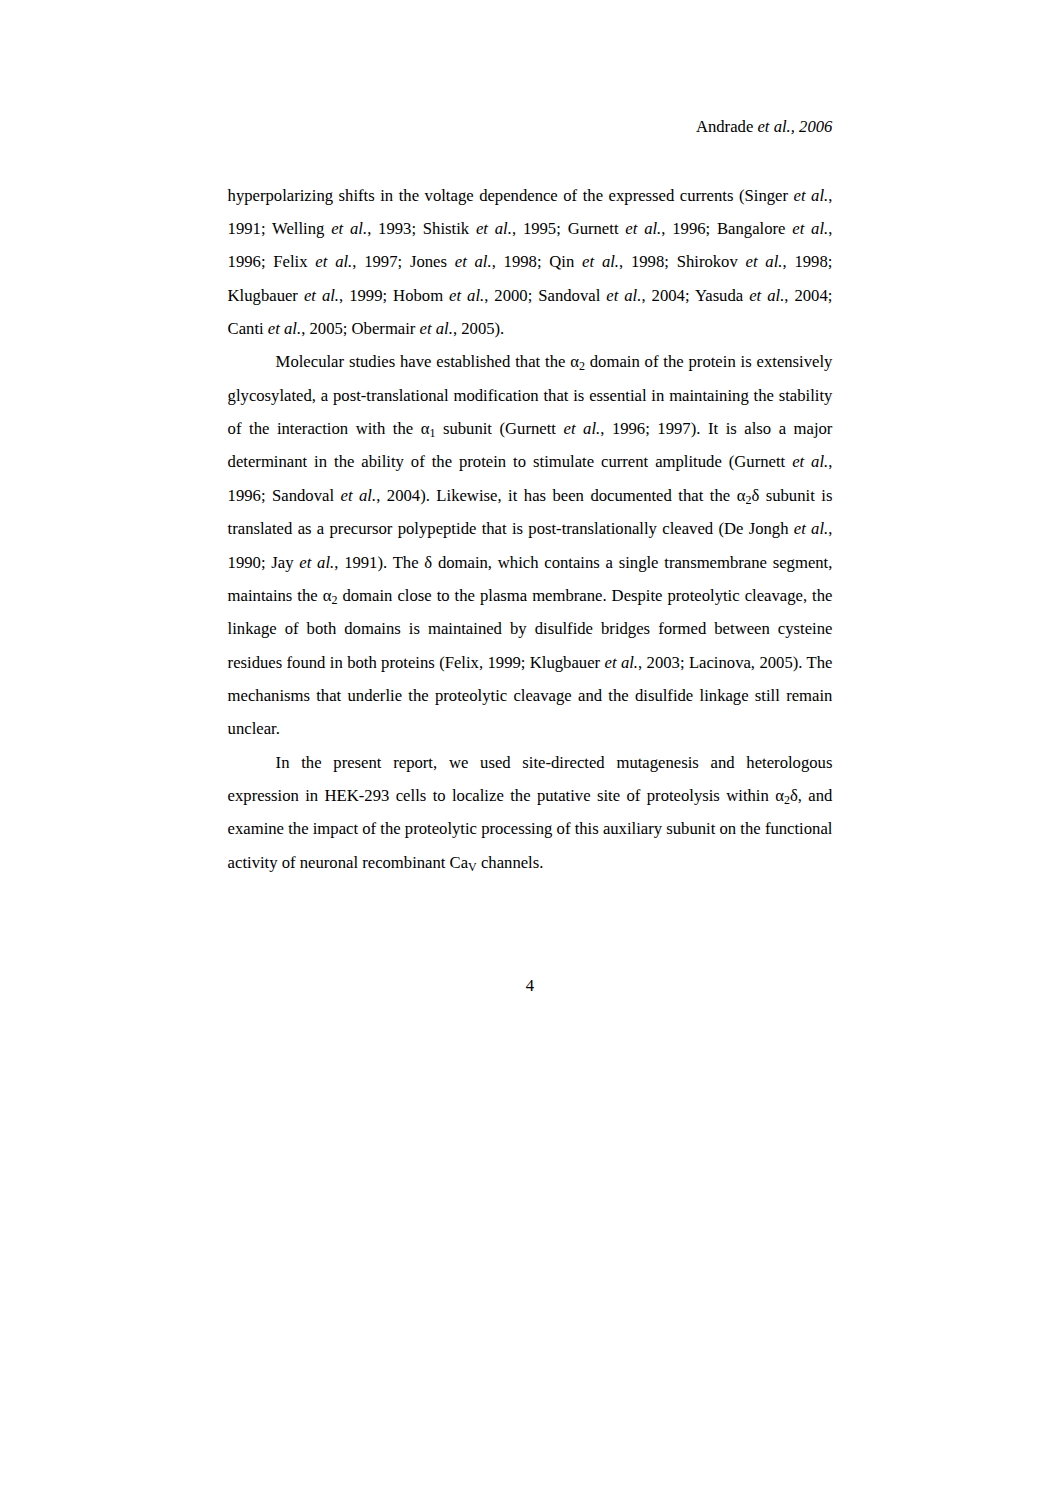Andrade et al., 2006
hyperpolarizing shifts in the voltage dependence of the expressed currents (Singer et al., 1991; Welling et al., 1993; Shistik et al., 1995; Gurnett et al., 1996; Bangalore et al., 1996; Felix et al., 1997; Jones et al., 1998; Qin et al., 1998; Shirokov et al., 1998; Klugbauer et al., 1999; Hobom et al., 2000; Sandoval et al., 2004; Yasuda et al., 2004; Canti et al., 2005; Obermair et al., 2005).
Molecular studies have established that the α2 domain of the protein is extensively glycosylated, a post-translational modification that is essential in maintaining the stability of the interaction with the α1 subunit (Gurnett et al., 1996; 1997). It is also a major determinant in the ability of the protein to stimulate current amplitude (Gurnett et al., 1996; Sandoval et al., 2004). Likewise, it has been documented that the α2δ subunit is translated as a precursor polypeptide that is post-translationally cleaved (De Jongh et al., 1990; Jay et al., 1991). The δ domain, which contains a single transmembrane segment, maintains the α2 domain close to the plasma membrane. Despite proteolytic cleavage, the linkage of both domains is maintained by disulfide bridges formed between cysteine residues found in both proteins (Felix, 1999; Klugbauer et al., 2003; Lacinova, 2005). The mechanisms that underlie the proteolytic cleavage and the disulfide linkage still remain unclear.
In the present report, we used site-directed mutagenesis and heterologous expression in HEK-293 cells to localize the putative site of proteolysis within α2δ, and examine the impact of the proteolytic processing of this auxiliary subunit on the functional activity of neuronal recombinant CaV channels.
4